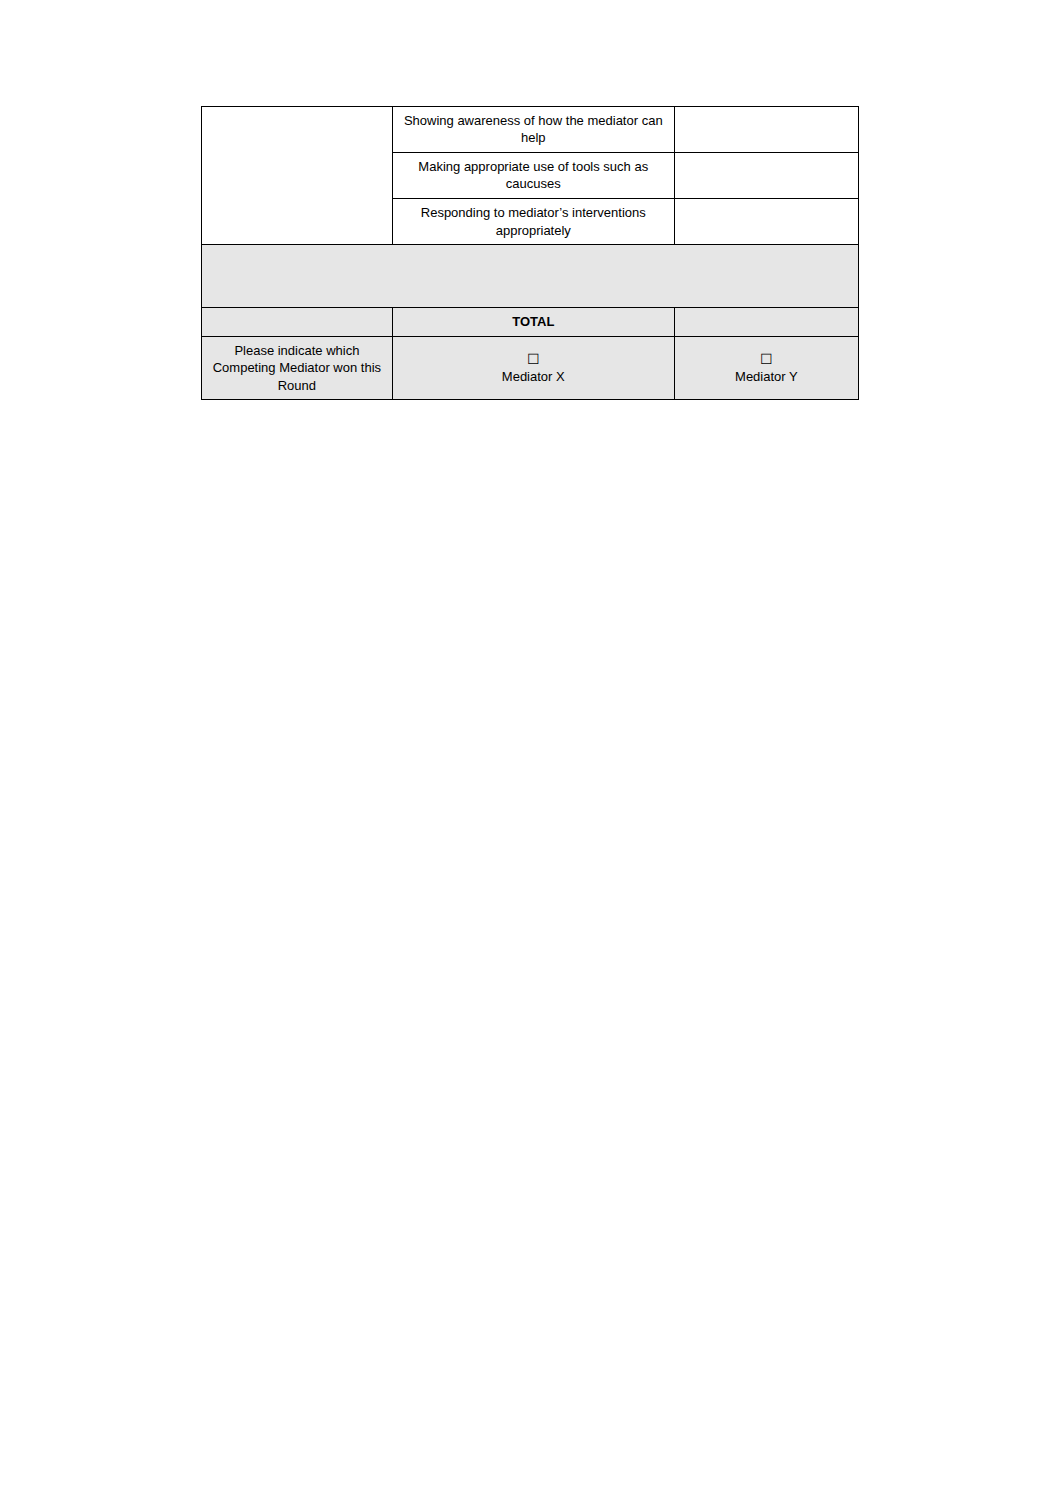| | Showing awareness of how the mediator can help | |
| Making appropriate use of tools such as caucuses | |
| Responding to mediator’s interventions appropriately | |
| | TOTAL | |
| Please indicate which Competing Mediator won this Round | ☐ Mediator X | ☐ Mediator Y |